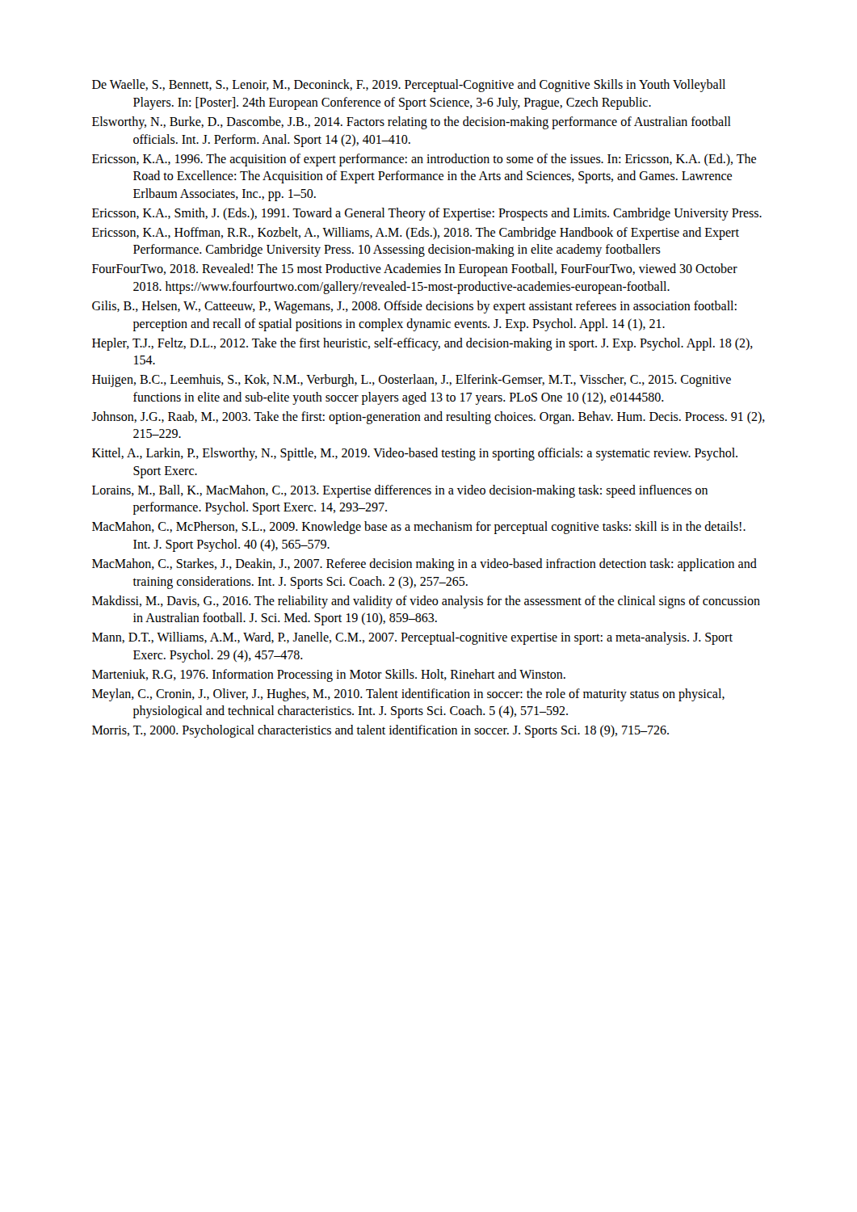De Waelle, S., Bennett, S., Lenoir, M., Deconinck, F., 2019. Perceptual-Cognitive and Cognitive Skills in Youth Volleyball Players. In: [Poster]. 24th European Conference of Sport Science, 3-6 July, Prague, Czech Republic.
Elsworthy, N., Burke, D., Dascombe, J.B., 2014. Factors relating to the decision-making performance of Australian football officials. Int. J. Perform. Anal. Sport 14 (2), 401–410.
Ericsson, K.A., 1996. The acquisition of expert performance: an introduction to some of the issues. In: Ericsson, K.A. (Ed.), The Road to Excellence: The Acquisition of Expert Performance in the Arts and Sciences, Sports, and Games. Lawrence Erlbaum Associates, Inc., pp. 1–50.
Ericsson, K.A., Smith, J. (Eds.), 1991. Toward a General Theory of Expertise: Prospects and Limits. Cambridge University Press.
Ericsson, K.A., Hoffman, R.R., Kozbelt, A., Williams, A.M. (Eds.), 2018. The Cambridge Handbook of Expertise and Expert Performance. Cambridge University Press. 10 Assessing decision-making in elite academy footballers
FourFourTwo, 2018. Revealed! The 15 most Productive Academies In European Football, FourFourTwo, viewed 30 October 2018. https://www.fourfourtwo.com/gallery/revealed-15-most-productive-academies-european-football.
Gilis, B., Helsen, W., Catteeuw, P., Wagemans, J., 2008. Offside decisions by expert assistant referees in association football: perception and recall of spatial positions in complex dynamic events. J. Exp. Psychol. Appl. 14 (1), 21.
Hepler, T.J., Feltz, D.L., 2012. Take the first heuristic, self-efficacy, and decision-making in sport. J. Exp. Psychol. Appl. 18 (2), 154.
Huijgen, B.C., Leemhuis, S., Kok, N.M., Verburgh, L., Oosterlaan, J., Elferink-Gemser, M.T., Visscher, C., 2015. Cognitive functions in elite and sub-elite youth soccer players aged 13 to 17 years. PLoS One 10 (12), e0144580.
Johnson, J.G., Raab, M., 2003. Take the first: option-generation and resulting choices. Organ. Behav. Hum. Decis. Process. 91 (2), 215–229.
Kittel, A., Larkin, P., Elsworthy, N., Spittle, M., 2019. Video-based testing in sporting officials: a systematic review. Psychol. Sport Exerc.
Lorains, M., Ball, K., MacMahon, C., 2013. Expertise differences in a video decision-making task: speed influences on performance. Psychol. Sport Exerc. 14, 293–297.
MacMahon, C., McPherson, S.L., 2009. Knowledge base as a mechanism for perceptual cognitive tasks: skill is in the details!. Int. J. Sport Psychol. 40 (4), 565–579.
MacMahon, C., Starkes, J., Deakin, J., 2007. Referee decision making in a video-based infraction detection task: application and training considerations. Int. J. Sports Sci. Coach. 2 (3), 257–265.
Makdissi, M., Davis, G., 2016. The reliability and validity of video analysis for the assessment of the clinical signs of concussion in Australian football. J. Sci. Med. Sport 19 (10), 859–863.
Mann, D.T., Williams, A.M., Ward, P., Janelle, C.M., 2007. Perceptual-cognitive expertise in sport: a meta-analysis. J. Sport Exerc. Psychol. 29 (4), 457–478.
Marteniuk, R.G, 1976. Information Processing in Motor Skills. Holt, Rinehart and Winston.
Meylan, C., Cronin, J., Oliver, J., Hughes, M., 2010. Talent identification in soccer: the role of maturity status on physical, physiological and technical characteristics. Int. J. Sports Sci. Coach. 5 (4), 571–592.
Morris, T., 2000. Psychological characteristics and talent identification in soccer. J. Sports Sci. 18 (9), 715–726.